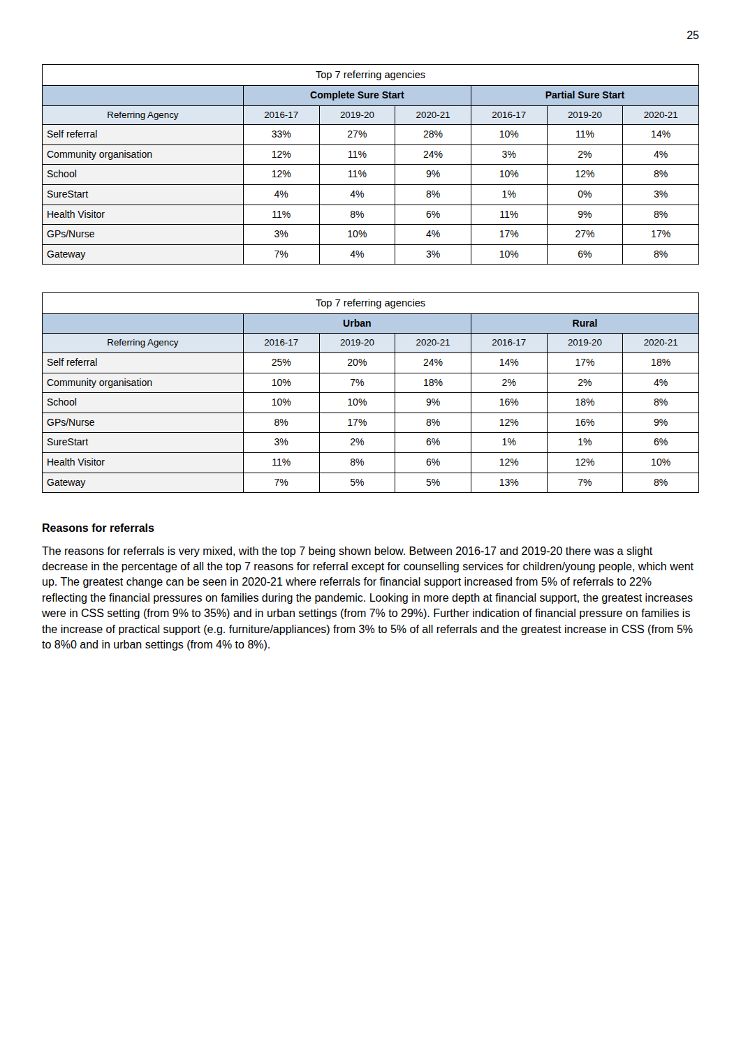25
Top 7 referring agencies
| | Complete Sure Start | Partial Sure Start |
| --- | --- | --- |
| Referring Agency | 2016-17 | 2019-20 | 2020-21 | 2016-17 | 2019-20 | 2020-21 |
| Self referral | 33% | 27% | 28% | 10% | 11% | 14% |
| Community organisation | 12% | 11% | 24% | 3% | 2% | 4% |
| School | 12% | 11% | 9% | 10% | 12% | 8% |
| SureStart | 4% | 4% | 8% | 1% | 0% | 3% |
| Health Visitor | 11% | 8% | 6% | 11% | 9% | 8% |
| GPs/Nurse | 3% | 10% | 4% | 17% | 27% | 17% |
| Gateway | 7% | 4% | 3% | 10% | 6% | 8% |
Top 7 referring agencies
| | Urban | Rural |
| --- | --- | --- |
| Referring Agency | 2016-17 | 2019-20 | 2020-21 | 2016-17 | 2019-20 | 2020-21 |
| Self referral | 25% | 20% | 24% | 14% | 17% | 18% |
| Community organisation | 10% | 7% | 18% | 2% | 2% | 4% |
| School | 10% | 10% | 9% | 16% | 18% | 8% |
| GPs/Nurse | 8% | 17% | 8% | 12% | 16% | 9% |
| SureStart | 3% | 2% | 6% | 1% | 1% | 6% |
| Health Visitor | 11% | 8% | 6% | 12% | 12% | 10% |
| Gateway | 7% | 5% | 5% | 13% | 7% | 8% |
Reasons for referrals
The reasons for referrals is very mixed, with the top 7 being shown below. Between 2016-17 and 2019-20 there was a slight decrease in the percentage of all the top 7 reasons for referral except for counselling services for children/young people, which went up. The greatest change can be seen in 2020-21 where referrals for financial support increased from 5% of referrals to 22% reflecting the financial pressures on families during the pandemic. Looking in more depth at financial support, the greatest increases were in CSS setting (from 9% to 35%) and in urban settings (from 7% to 29%). Further indication of financial pressure on families is the increase of practical support (e.g. furniture/appliances) from 3% to 5% of all referrals and the greatest increase in CSS (from 5% to 8%0 and in urban settings (from 4% to 8%).